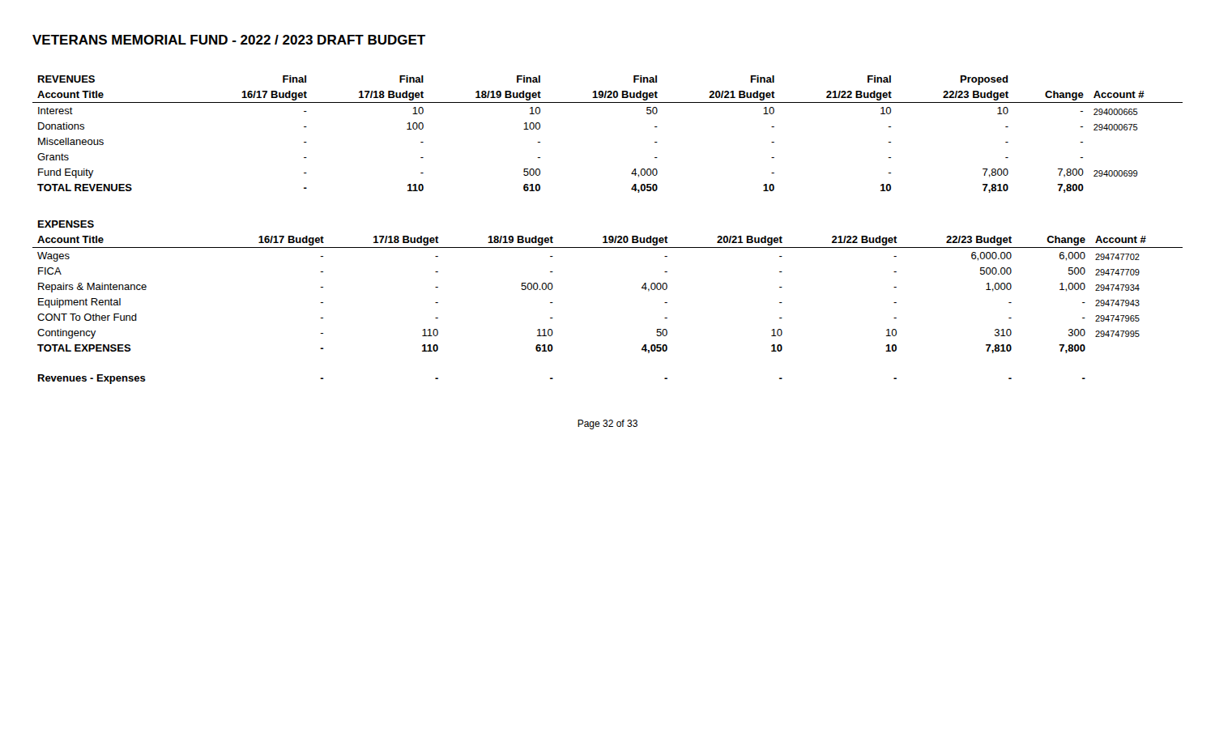VETERANS MEMORIAL FUND - 2022 / 2023 DRAFT BUDGET
| REVENUES | Final | Final | Final | Final | Final | Final | Proposed | | |
| --- | --- | --- | --- | --- | --- | --- | --- | --- | --- |
| Account Title | 16/17 Budget | 17/18 Budget | 18/19 Budget | 19/20 Budget | 20/21 Budget | 21/22 Budget | 22/23 Budget | Change | Account # |
| Interest | - | 10 | 10 | 50 | 10 | 10 | 10 | - | 294000665 |
| Donations | - | 100 | 100 | - | - | - | - | - | 294000675 |
| Miscellaneous | - | - | - | - | - | - | - | - | |
| Grants | - | - | - | - | - | - | - | - | |
| Fund Equity | - | - | 500 | 4,000 | - | - | 7,800 | 7,800 | 294000699 |
| TOTAL REVENUES | - | 110 | 610 | 4,050 | 10 | 10 | 7,810 | 7,800 | |
| EXPENSES | | | | | | | | | |
| --- | --- | --- | --- | --- | --- | --- | --- | --- | --- |
| Account Title | 16/17 Budget | 17/18 Budget | 18/19 Budget | 19/20 Budget | 20/21 Budget | 21/22 Budget | 22/23 Budget | Change | Account # |
| Wages | - | - | - | - | - | - | 6,000.00 | 6,000 | 294747702 |
| FICA | - | - | - | - | - | - | 500.00 | 500 | 294747709 |
| Repairs & Maintenance | - | - | 500.00 | 4,000 | - | - | 1,000 | 1,000 | 294747934 |
| Equipment Rental | - | - | - | - | - | - | - | - | 294747943 |
| CONT To Other Fund | - | - | - | - | - | - | - | - | 294747965 |
| Contingency | - | 110 | 110 | 50 | 10 | 10 | 310 | 300 | 294747995 |
| TOTAL EXPENSES | - | 110 | 610 | 4,050 | 10 | 10 | 7,810 | 7,800 | |
| Revenues - Expenses | - | - | - | - | - | - | - | - | |
Page 32 of 33